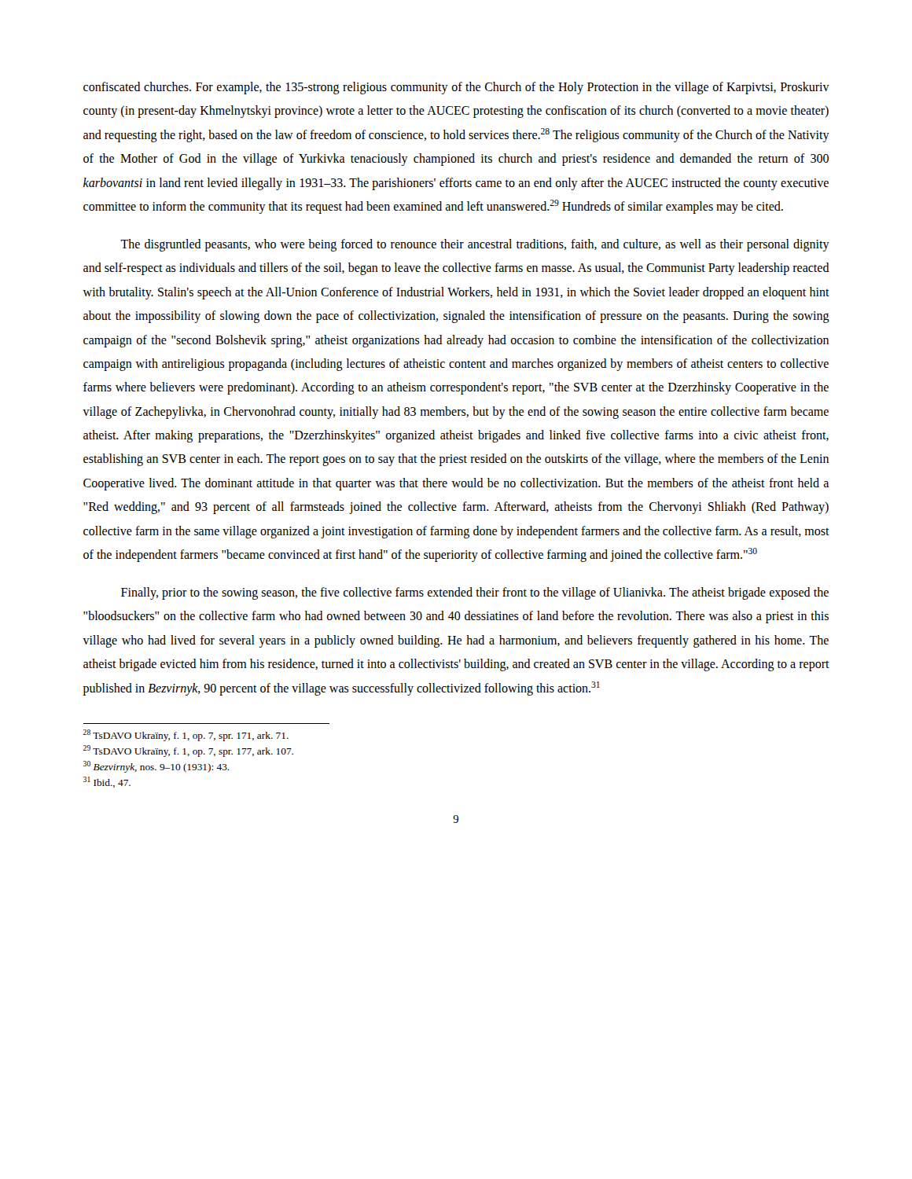confiscated churches. For example, the 135-strong religious community of the Church of the Holy Protection in the village of Karpivtsi, Proskuriv county (in present-day Khmelnytskyi province) wrote a letter to the AUCEC protesting the confiscation of its church (converted to a movie theater) and requesting the right, based on the law of freedom of conscience, to hold services there.28 The religious community of the Church of the Nativity of the Mother of God in the village of Yurkivka tenaciously championed its church and priest's residence and demanded the return of 300 karbovantsi in land rent levied illegally in 1931–33. The parishioners' efforts came to an end only after the AUCEC instructed the county executive committee to inform the community that its request had been examined and left unanswered.29 Hundreds of similar examples may be cited.
The disgruntled peasants, who were being forced to renounce their ancestral traditions, faith, and culture, as well as their personal dignity and self-respect as individuals and tillers of the soil, began to leave the collective farms en masse. As usual, the Communist Party leadership reacted with brutality. Stalin's speech at the All-Union Conference of Industrial Workers, held in 1931, in which the Soviet leader dropped an eloquent hint about the impossibility of slowing down the pace of collectivization, signaled the intensification of pressure on the peasants. During the sowing campaign of the "second Bolshevik spring," atheist organizations had already had occasion to combine the intensification of the collectivization campaign with antireligious propaganda (including lectures of atheistic content and marches organized by members of atheist centers to collective farms where believers were predominant). According to an atheism correspondent's report, "the SVB center at the Dzerzhinsky Cooperative in the village of Zachepylivka, in Chervonohrad county, initially had 83 members, but by the end of the sowing season the entire collective farm became atheist. After making preparations, the "Dzerzhinskyites" organized atheist brigades and linked five collective farms into a civic atheist front, establishing an SVB center in each. The report goes on to say that the priest resided on the outskirts of the village, where the members of the Lenin Cooperative lived. The dominant attitude in that quarter was that there would be no collectivization. But the members of the atheist front held a "Red wedding," and 93 percent of all farmsteads joined the collective farm. Afterward, atheists from the Chervonyi Shliakh (Red Pathway) collective farm in the same village organized a joint investigation of farming done by independent farmers and the collective farm. As a result, most of the independent farmers "became convinced at first hand" of the superiority of collective farming and joined the collective farm."30
Finally, prior to the sowing season, the five collective farms extended their front to the village of Ulianivka. The atheist brigade exposed the "bloodsuckers" on the collective farm who had owned between 30 and 40 dessiatines of land before the revolution. There was also a priest in this village who had lived for several years in a publicly owned building. He had a harmonium, and believers frequently gathered in his home. The atheist brigade evicted him from his residence, turned it into a collectivists' building, and created an SVB center in the village. According to a report published in Bezvirnyk, 90 percent of the village was successfully collectivized following this action.31
28 TsDAVO Ukraïny, f. 1, op. 7, spr. 171, ark. 71.
29 TsDAVO Ukraïny, f. 1, op. 7, spr. 177, ark. 107.
30 Bezvirnyk, nos. 9–10 (1931): 43.
31 Ibid., 47.
9